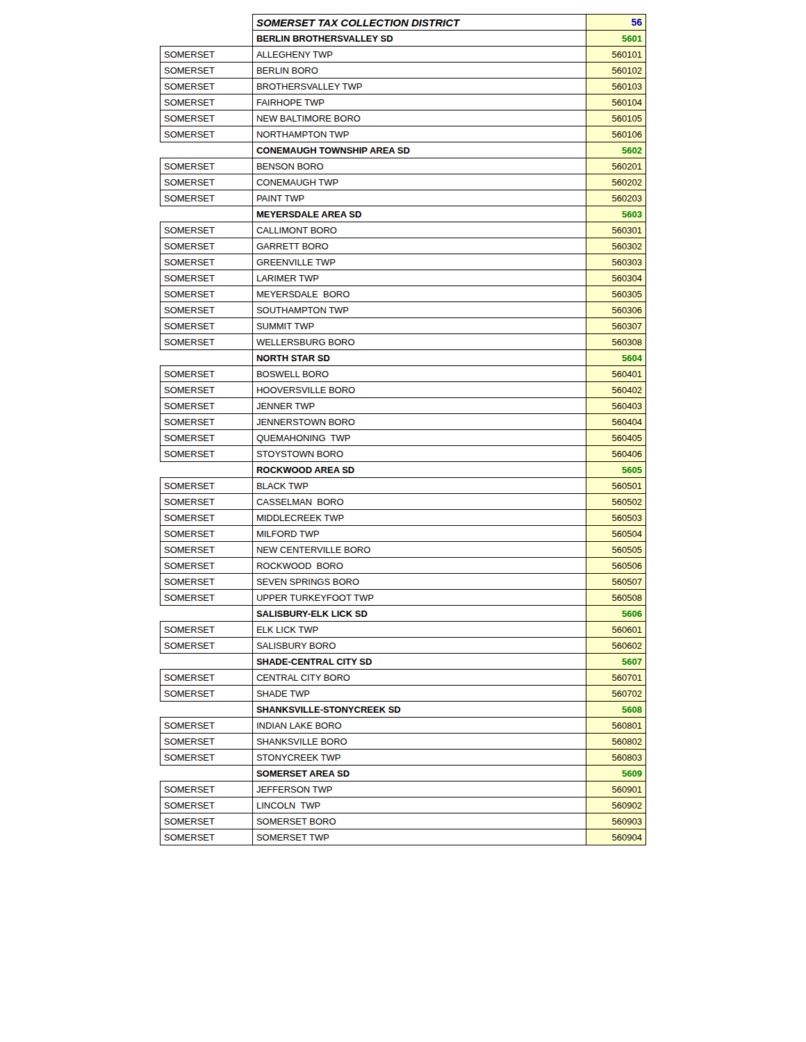| | SOMERSET TAX COLLECTION DISTRICT | 56 |
| | BERLIN BROTHERSVALLEY SD | 5601 |
| SOMERSET | ALLEGHENY TWP | 560101 |
| SOMERSET | BERLIN BORO | 560102 |
| SOMERSET | BROTHERSVALLEY TWP | 560103 |
| SOMERSET | FAIRHOPE TWP | 560104 |
| SOMERSET | NEW BALTIMORE BORO | 560105 |
| SOMERSET | NORTHAMPTON TWP | 560106 |
| | CONEMAUGH TOWNSHIP AREA SD | 5602 |
| SOMERSET | BENSON BORO | 560201 |
| SOMERSET | CONEMAUGH TWP | 560202 |
| SOMERSET | PAINT TWP | 560203 |
| | MEYERSDALE AREA SD | 5603 |
| SOMERSET | CALLIMONT BORO | 560301 |
| SOMERSET | GARRETT BORO | 560302 |
| SOMERSET | GREENVILLE TWP | 560303 |
| SOMERSET | LARIMER TWP | 560304 |
| SOMERSET | MEYERSDALE BORO | 560305 |
| SOMERSET | SOUTHAMPTON TWP | 560306 |
| SOMERSET | SUMMIT TWP | 560307 |
| SOMERSET | WELLERSBURG BORO | 560308 |
| | NORTH STAR SD | 5604 |
| SOMERSET | BOSWELL BORO | 560401 |
| SOMERSET | HOOVERSVILLE BORO | 560402 |
| SOMERSET | JENNER TWP | 560403 |
| SOMERSET | JENNERSTOWN BORO | 560404 |
| SOMERSET | QUEMAHONING TWP | 560405 |
| SOMERSET | STOYSTOWN BORO | 560406 |
| | ROCKWOOD AREA SD | 5605 |
| SOMERSET | BLACK TWP | 560501 |
| SOMERSET | CASSELMAN BORO | 560502 |
| SOMERSET | MIDDLECREEK TWP | 560503 |
| SOMERSET | MILFORD TWP | 560504 |
| SOMERSET | NEW CENTERVILLE BORO | 560505 |
| SOMERSET | ROCKWOOD BORO | 560506 |
| SOMERSET | SEVEN SPRINGS BORO | 560507 |
| SOMERSET | UPPER TURKEYFOOT TWP | 560508 |
| | SALISBURY-ELK LICK SD | 5606 |
| SOMERSET | ELK LICK TWP | 560601 |
| SOMERSET | SALISBURY BORO | 560602 |
| | SHADE-CENTRAL CITY SD | 5607 |
| SOMERSET | CENTRAL CITY BORO | 560701 |
| SOMERSET | SHADE TWP | 560702 |
| | SHANKSVILLE-STONYCREEK SD | 5608 |
| SOMERSET | INDIAN LAKE BORO | 560801 |
| SOMERSET | SHANKSVILLE BORO | 560802 |
| SOMERSET | STONYCREEK TWP | 560803 |
| | SOMERSET AREA SD | 5609 |
| SOMERSET | JEFFERSON TWP | 560901 |
| SOMERSET | LINCOLN TWP | 560902 |
| SOMERSET | SOMERSET BORO | 560903 |
| SOMERSET | SOMERSET TWP | 560904 |